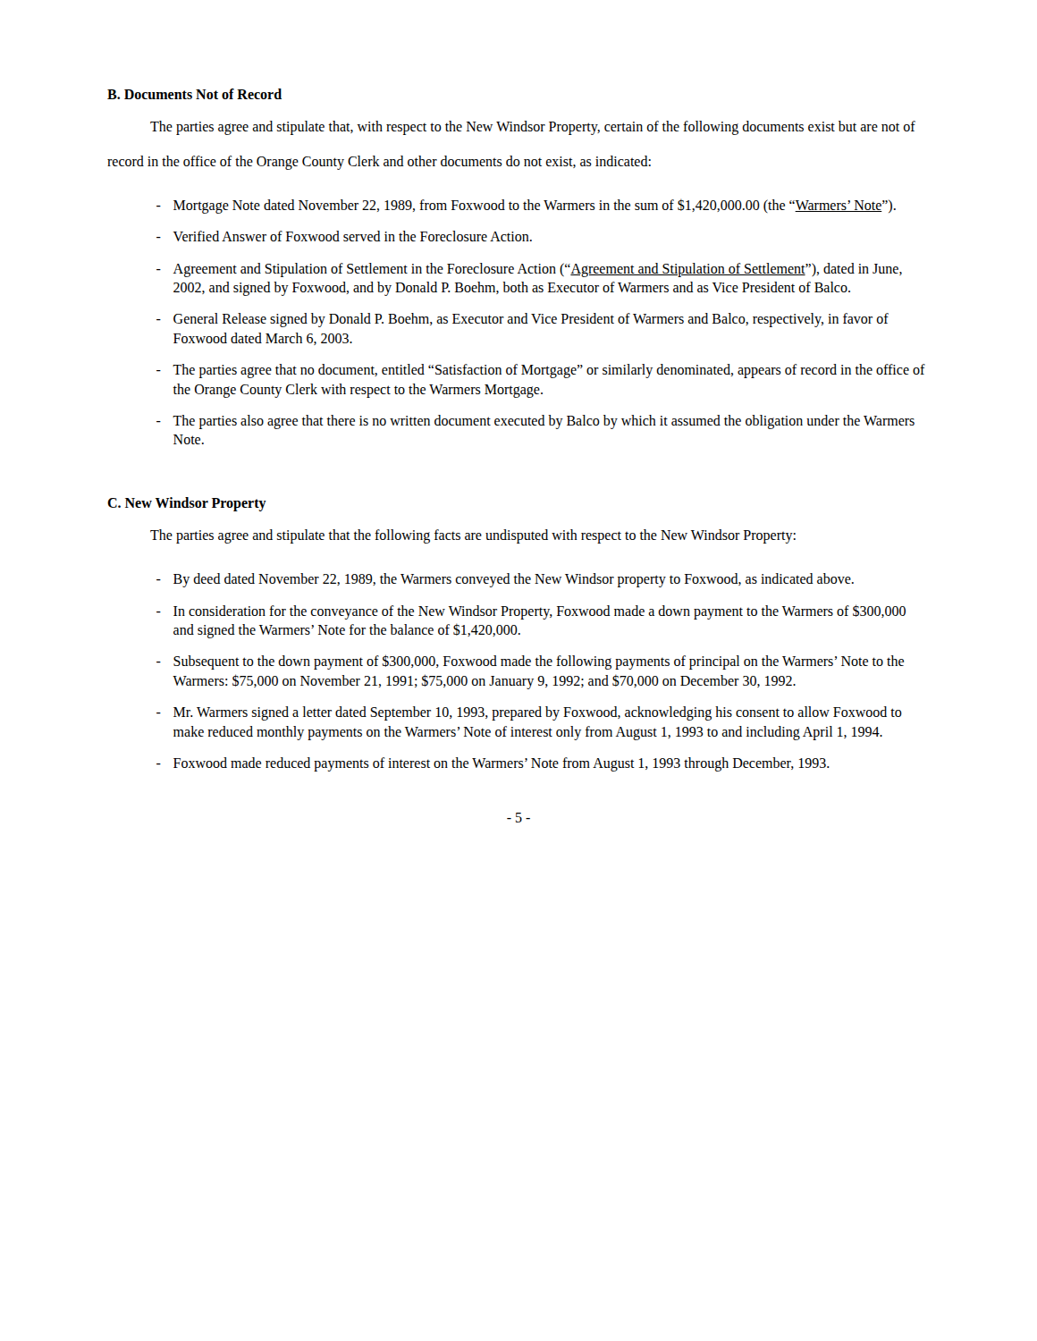B. Documents Not of Record
The parties agree and stipulate that, with respect to the New Windsor Property, certain of the following documents exist but are not of record in the office of the Orange County Clerk and other documents do not exist, as indicated:
Mortgage Note dated November 22, 1989, from Foxwood to the Warmers in the sum of $1,420,000.00 (the “Warmers’ Note”).
Verified Answer of Foxwood served in the Foreclosure Action.
Agreement and Stipulation of Settlement in the Foreclosure Action (“Agreement and Stipulation of Settlement”), dated in June, 2002, and signed by Foxwood, and by Donald P. Boehm, both as Executor of Warmers and as Vice President of Balco.
General Release signed by Donald P. Boehm, as Executor and Vice President of Warmers and Balco, respectively, in favor of Foxwood dated March 6, 2003.
The parties agree that no document, entitled “Satisfaction of Mortgage” or similarly denominated, appears of record in the office of the Orange County Clerk with respect to the Warmers Mortgage.
The parties also agree that there is no written document executed by Balco by which it assumed the obligation under the Warmers Note.
C. New Windsor Property
The parties agree and stipulate that the following facts are undisputed with respect to the New Windsor Property:
By deed dated November 22, 1989, the Warmers conveyed the New Windsor property to Foxwood, as indicated above.
In consideration for the conveyance of the New Windsor Property, Foxwood made a down payment to the Warmers of $300,000 and signed the Warmers’ Note for the balance of $1,420,000.
Subsequent to the down payment of $300,000, Foxwood made the following payments of principal on the Warmers’ Note to the Warmers: $75,000 on November 21, 1991; $75,000 on January 9, 1992; and $70,000 on December 30, 1992.
Mr. Warmers signed a letter dated September 10, 1993, prepared by Foxwood, acknowledging his consent to allow Foxwood to make reduced monthly payments on the Warmers’ Note of interest only from August 1, 1993 to and including April 1, 1994.
Foxwood made reduced payments of interest on the Warmers’ Note from August 1, 1993 through December, 1993.
- 5 -